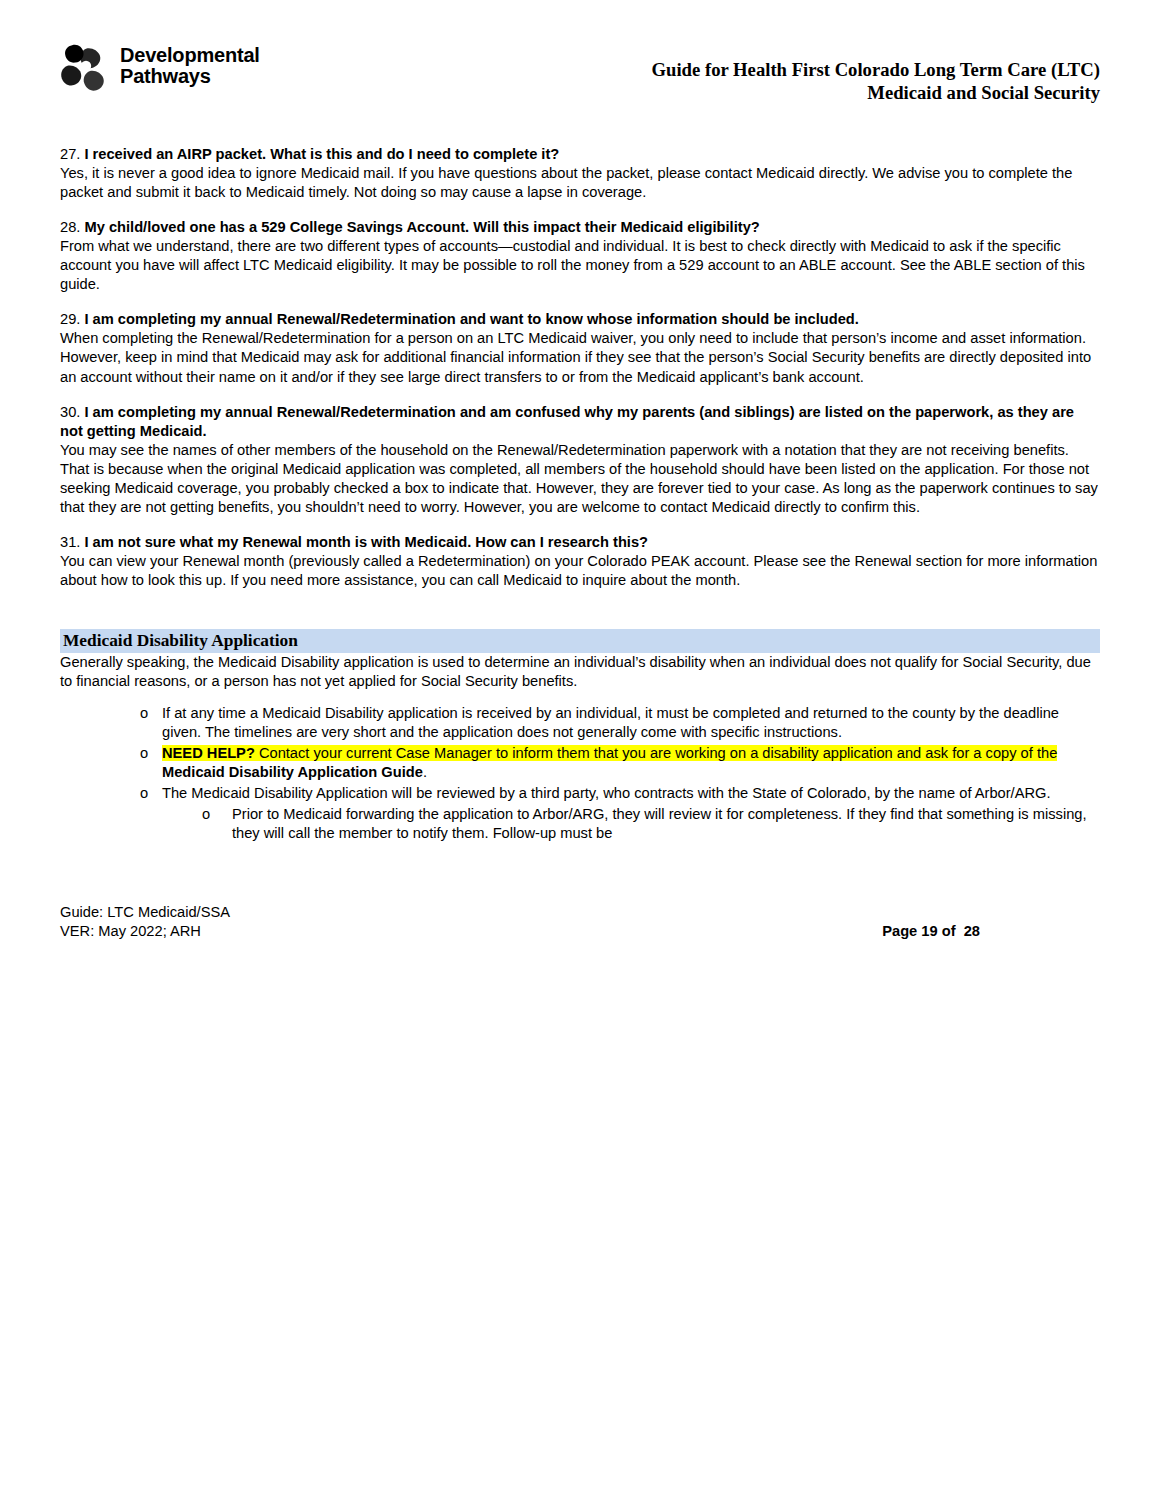Developmental
Pathways
Guide for Health First Colorado Long Term Care (LTC)
Medicaid and Social Security
27. I received an AIRP packet. What is this and do I need to complete it?
Yes, it is never a good idea to ignore Medicaid mail. If you have questions about the packet, please contact Medicaid directly. We advise you to complete the packet and submit it back to Medicaid timely. Not doing so may cause a lapse in coverage.
28. My child/loved one has a 529 College Savings Account. Will this impact their Medicaid eligibility?
From what we understand, there are two different types of accounts—custodial and individual. It is best to check directly with Medicaid to ask if the specific account you have will affect LTC Medicaid eligibility. It may be possible to roll the money from a 529 account to an ABLE account. See the ABLE section of this guide.
29. I am completing my annual Renewal/Redetermination and want to know whose information should be included.
When completing the Renewal/Redetermination for a person on an LTC Medicaid waiver, you only need to include that person’s income and asset information.
However, keep in mind that Medicaid may ask for additional financial information if they see that the person’s Social Security benefits are directly deposited into an account without their name on it and/or if they see large direct transfers to or from the Medicaid applicant’s bank account.
30. I am completing my annual Renewal/Redetermination and am confused why my parents (and siblings) are listed on the paperwork, as they are not getting Medicaid.
You may see the names of other members of the household on the Renewal/Redetermination paperwork with a notation that they are not receiving benefits. That is because when the original Medicaid application was completed, all members of the household should have been listed on the application. For those not seeking Medicaid coverage, you probably checked a box to indicate that. However, they are forever tied to your case. As long as the paperwork continues to say that they are not getting benefits, you shouldn’t need to worry. However, you are welcome to contact Medicaid directly to confirm this.
31. I am not sure what my Renewal month is with Medicaid. How can I research this?
You can view your Renewal month (previously called a Redetermination) on your Colorado PEAK account. Please see the Renewal section for more information about how to look this up. If you need more assistance, you can call Medicaid to inquire about the month.
Medicaid Disability Application
Generally speaking, the Medicaid Disability application is used to determine an individual’s disability when an individual does not qualify for Social Security, due to financial reasons, or a person has not yet applied for Social Security benefits.
If at any time a Medicaid Disability application is received by an individual, it must be completed and returned to the county by the deadline given. The timelines are very short and the application does not generally come with specific instructions.
NEED HELP? Contact your current Case Manager to inform them that you are working on a disability application and ask for a copy of the Medicaid Disability Application Guide.
The Medicaid Disability Application will be reviewed by a third party, who contracts with the State of Colorado, by the name of Arbor/ARG.
Prior to Medicaid forwarding the application to Arbor/ARG, they will review it for completeness. If they find that something is missing, they will call the member to notify them. Follow-up must be
Guide: LTC Medicaid/SSA
VER: May 2022; ARH
Page 19 of 28